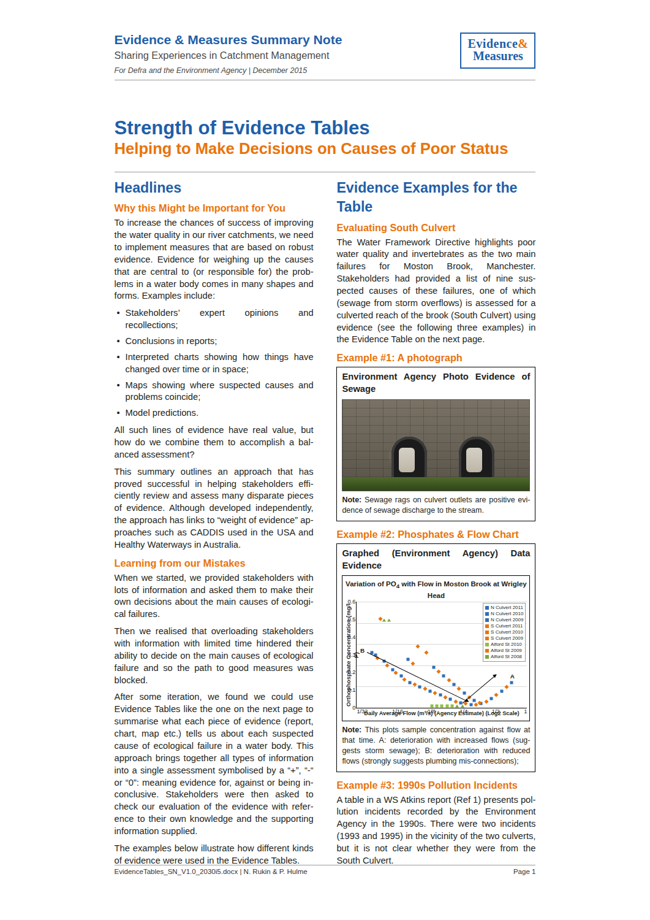Evidence & Measures Summary Note
Sharing Experiences in Catchment Management
For Defra and the Environment Agency | December 2015
Evidence&
Measures
Strength of Evidence Tables
Helping to Make Decisions on Causes of Poor Status
Headlines
Why this Might be Important for You
To increase the chances of success of improving the water quality in our river catchments, we need to implement measures that are based on robust evidence. Evidence for weighing up the causes that are central to (or responsible for) the problems in a water body comes in many shapes and forms. Examples include:
Stakeholders’ expert opinions and recollections;
Conclusions in reports;
Interpreted charts showing how things have changed over time or in space;
Maps showing where suspected causes and problems coincide;
Model predictions.
All such lines of evidence have real value, but how do we combine them to accomplish a balanced assessment?
This summary outlines an approach that has proved successful in helping stakeholders efficiently review and assess many disparate pieces of evidence. Although developed independently, the approach has links to “weight of evidence” approaches such as CADDIS used in the USA and Healthy Waterways in Australia.
Learning from our Mistakes
When we started, we provided stakeholders with lots of information and asked them to make their own decisions about the main causes of ecological failures.
Then we realised that overloading stakeholders with information with limited time hindered their ability to decide on the main causes of ecological failure and so the path to good measures was blocked.
After some iteration, we found we could use Evidence Tables like the one on the next page to summarise what each piece of evidence (report, chart, map etc.) tells us about each suspected cause of ecological failure in a water body. This approach brings together all types of information into a single assessment symbolised by a “+”, “-“ or “0”: meaning evidence for, against or being inconclusive. Stakeholders were then asked to check our evaluation of the evidence with reference to their own knowledge and the supporting information supplied.
The examples below illustrate how different kinds of evidence were used in the Evidence Tables.
Evidence Examples for the Table
Evaluating South Culvert
The Water Framework Directive highlights poor water quality and invertebrates as the two main failures for Moston Brook, Manchester. Stakeholders had provided a list of nine suspected causes of these failures, one of which (sewage from storm overflows) is assessed for a culverted reach of the brook (South Culvert) using evidence (see the following three examples) in the Evidence Table on the next page.
Example #1: A photograph
Environment Agency Photo Evidence of Sewage
Note: Sewage rags on culvert outlets are positive evidence of sewage discharge to the stream.
Example #2: Phosphates & Flow Chart
Graphed (Environment Agency) Data Evidence
Variation of PO4 with Flow in Moston Brook at Wrigley Head
Orthophosphate Concentration (mg/l P)
0.6 0.5 0.4 0.3 0.2 0.1 0
N Culvert 2011
N Culvert 2010
N Culvert 2009
S Culvert 2011
S Culvert 2010
S Culvert 2009
Alford St 2010
Alford St 2009
Alford St 2008
B
A
1/321/161/81/41/21
Daily Average Flow (m³/s) (Agency Estimate) (Log2 Scale)
Note: This plots sample concentration against flow at that time. A: deterioration with increased flows (suggests storm sewage); B: deterioration with reduced flows (strongly suggests plumbing mis-connections);
Example #3: 1990s Pollution Incidents
A table in a WS Atkins report (Ref 1) presents pollution incidents recorded by the Environment Agency in the 1990s. There were two incidents (1993 and 1995) in the vicinity of the two culverts, but it is not clear whether they were from the South Culvert.
EvidenceTables_SN_V1.0_2030i5.docx | N. Rukin & P. Hulme Page 1